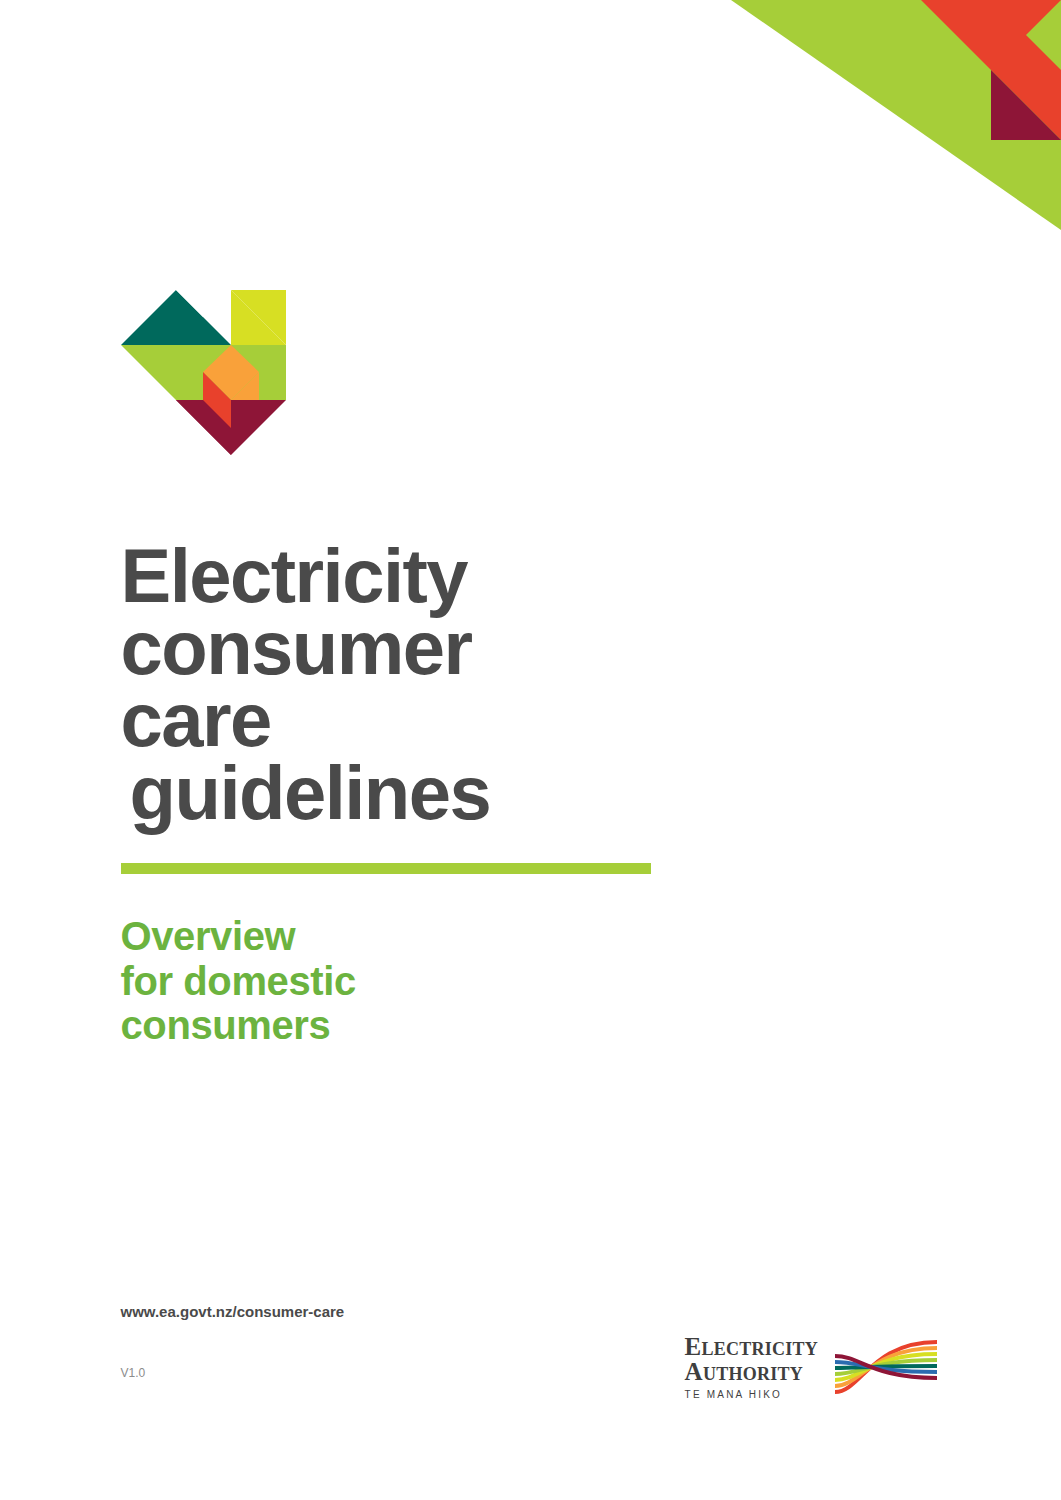Electricity
consumer
care
guidelines
Overview
for domestic
consumers
www.ea.govt.nz/consumer-care
V1.0
ELECTRICITY
AUTHORITY
TE MANA HIKO